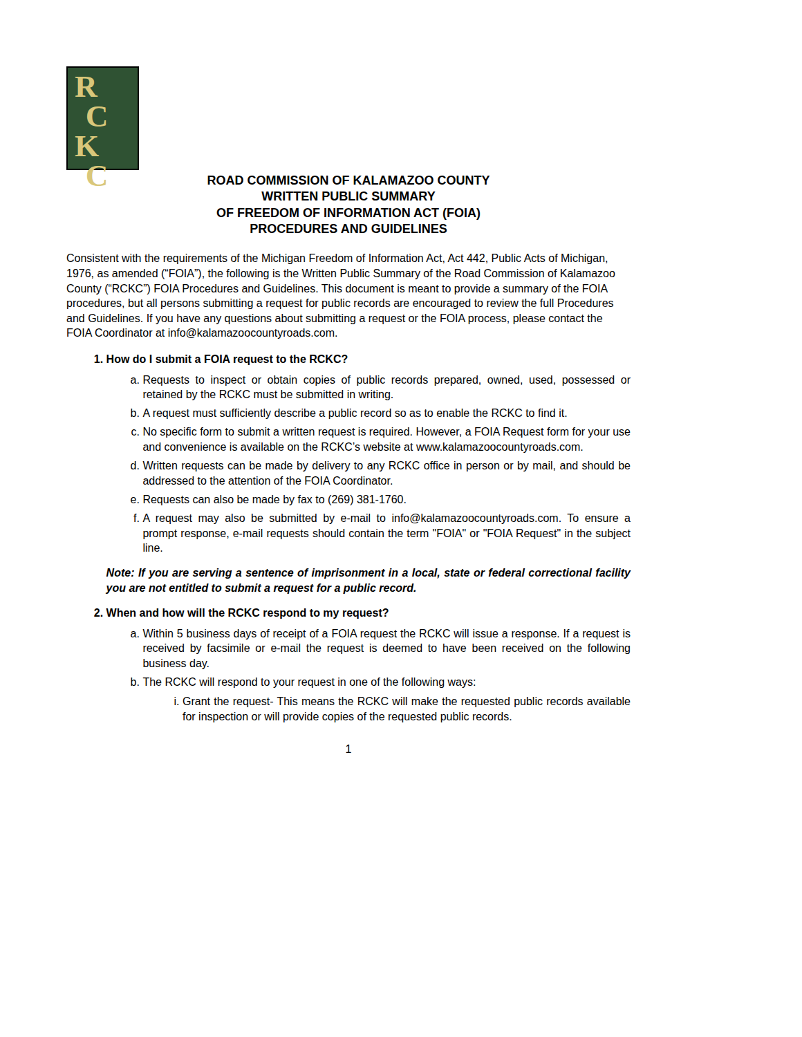RCKC
ROAD COMMISSION OF KALAMAZOO COUNTY WRITTEN PUBLIC SUMMARY OF FREEDOM OF INFORMATION ACT (FOIA) PROCEDURES AND GUIDELINES
Consistent with the requirements of the Michigan Freedom of Information Act, Act 442, Public Acts of Michigan, 1976, as amended (“FOIA”), the following is the Written Public Summary of the Road Commission of Kalamazoo County (“RCKC”) FOIA Procedures and Guidelines. This document is meant to provide a summary of the FOIA procedures, but all persons submitting a request for public records are encouraged to review the full Procedures and Guidelines. If you have any questions about submitting a request or the FOIA process, please contact the FOIA Coordinator at info@kalamazoocountyroads.com.
How do I submit a FOIA request to the RCKC?
Requests to inspect or obtain copies of public records prepared, owned, used, possessed or retained by the RCKC must be submitted in writing.
A request must sufficiently describe a public record so as to enable the RCKC to find it.
No specific form to submit a written request is required. However, a FOIA Request form for your use and convenience is available on the RCKC’s website at www.kalamazoocountyroads.com.
Written requests can be made by delivery to any RCKC office in person or by mail, and should be addressed to the attention of the FOIA Coordinator.
Requests can also be made by fax to (269) 381-1760.
A request may also be submitted by e-mail to info@kalamazoocountyroads.com. To ensure a prompt response, e-mail requests should contain the term "FOIA" or "FOIA Request" in the subject line.
Note: If you are serving a sentence of imprisonment in a local, state or federal correctional facility you are not entitled to submit a request for a public record.
When and how will the RCKC respond to my request?
Within 5 business days of receipt of a FOIA request the RCKC will issue a response. If a request is received by facsimile or e-mail the request is deemed to have been received on the following business day.
The RCKC will respond to your request in one of the following ways:
Grant the request- This means the RCKC will make the requested public records available for inspection or will provide copies of the requested public records.
1